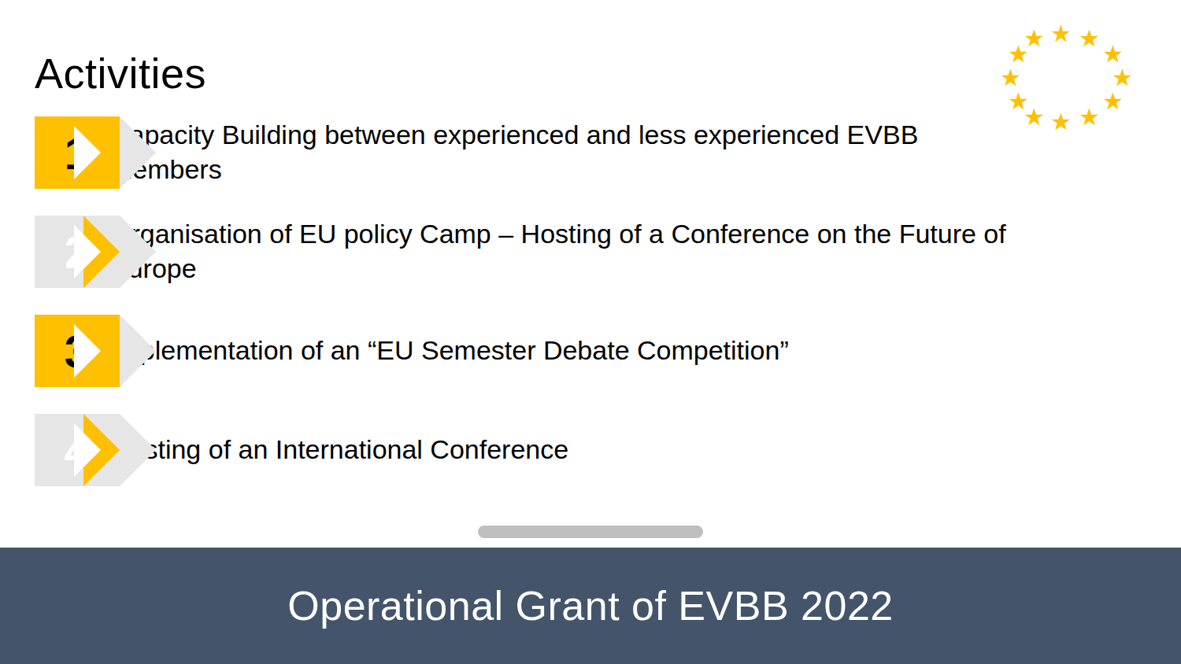★ ★ ★ ★ ★ ★ ★ ★ ★ ★ ★ ★
Activities
1
Capacity Building between experienced and less experienced EVBB members
2
Organisation of EU policy Camp – Hosting of a Conference on the Future of Europe
3
Implementation of an “EU Semester Debate Competition”
4
Hosting of an International Conference
Operational Grant of EVBB 2022